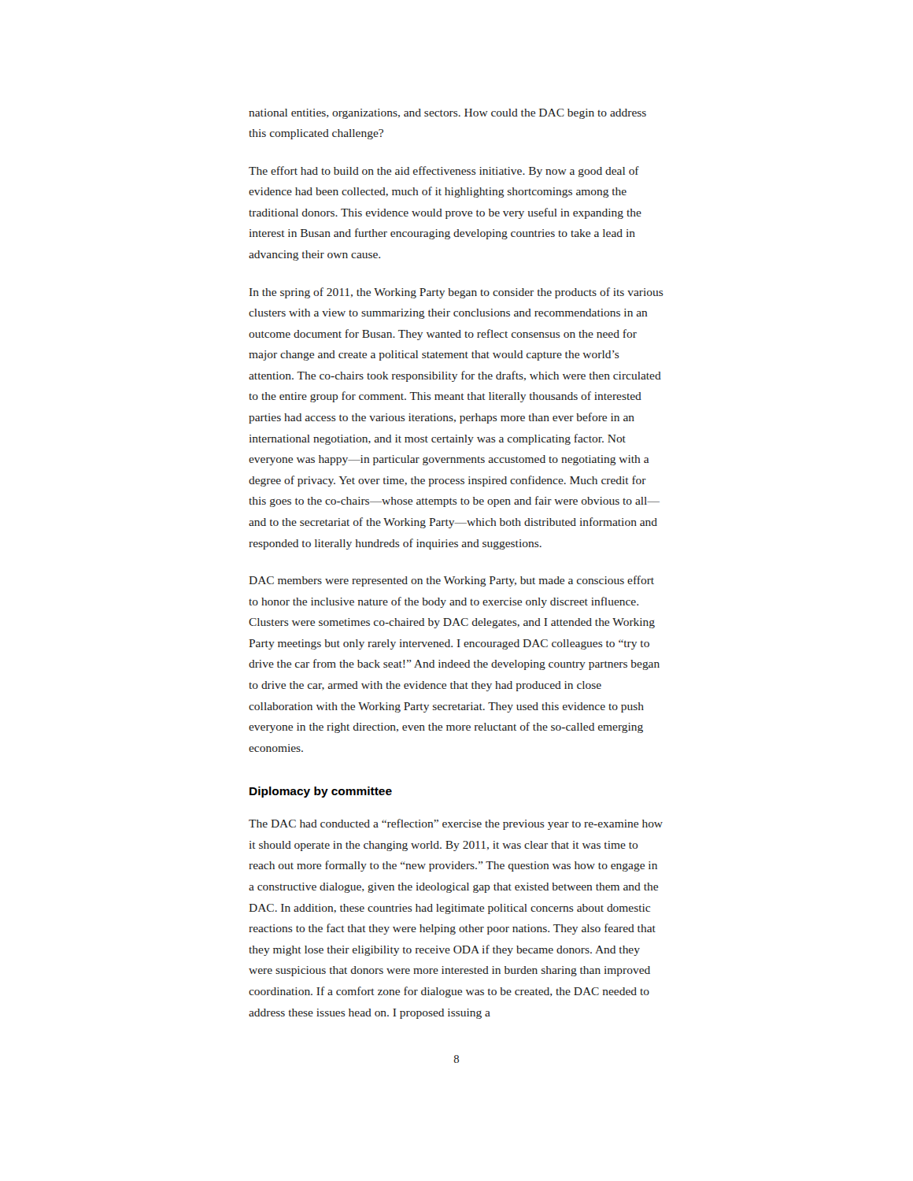national entities, organizations, and sectors. How could the DAC begin to address this complicated challenge?
The effort had to build on the aid effectiveness initiative. By now a good deal of evidence had been collected, much of it highlighting shortcomings among the traditional donors. This evidence would prove to be very useful in expanding the interest in Busan and further encouraging developing countries to take a lead in advancing their own cause.
In the spring of 2011, the Working Party began to consider the products of its various clusters with a view to summarizing their conclusions and recommendations in an outcome document for Busan. They wanted to reflect consensus on the need for major change and create a political statement that would capture the world’s attention. The co-chairs took responsibility for the drafts, which were then circulated to the entire group for comment. This meant that literally thousands of interested parties had access to the various iterations, perhaps more than ever before in an international negotiation, and it most certainly was a complicating factor. Not everyone was happy—in particular governments accustomed to negotiating with a degree of privacy. Yet over time, the process inspired confidence. Much credit for this goes to the co-chairs—whose attempts to be open and fair were obvious to all—and to the secretariat of the Working Party—which both distributed information and responded to literally hundreds of inquiries and suggestions.
DAC members were represented on the Working Party, but made a conscious effort to honor the inclusive nature of the body and to exercise only discreet influence. Clusters were sometimes co-chaired by DAC delegates, and I attended the Working Party meetings but only rarely intervened. I encouraged DAC colleagues to “try to drive the car from the back seat!” And indeed the developing country partners began to drive the car, armed with the evidence that they had produced in close collaboration with the Working Party secretariat. They used this evidence to push everyone in the right direction, even the more reluctant of the so-called emerging economies.
Diplomacy by committee
The DAC had conducted a “reflection” exercise the previous year to re-examine how it should operate in the changing world. By 2011, it was clear that it was time to reach out more formally to the “new providers.” The question was how to engage in a constructive dialogue, given the ideological gap that existed between them and the DAC. In addition, these countries had legitimate political concerns about domestic reactions to the fact that they were helping other poor nations. They also feared that they might lose their eligibility to receive ODA if they became donors. And they were suspicious that donors were more interested in burden sharing than improved coordination. If a comfort zone for dialogue was to be created, the DAC needed to address these issues head on. I proposed issuing a
8